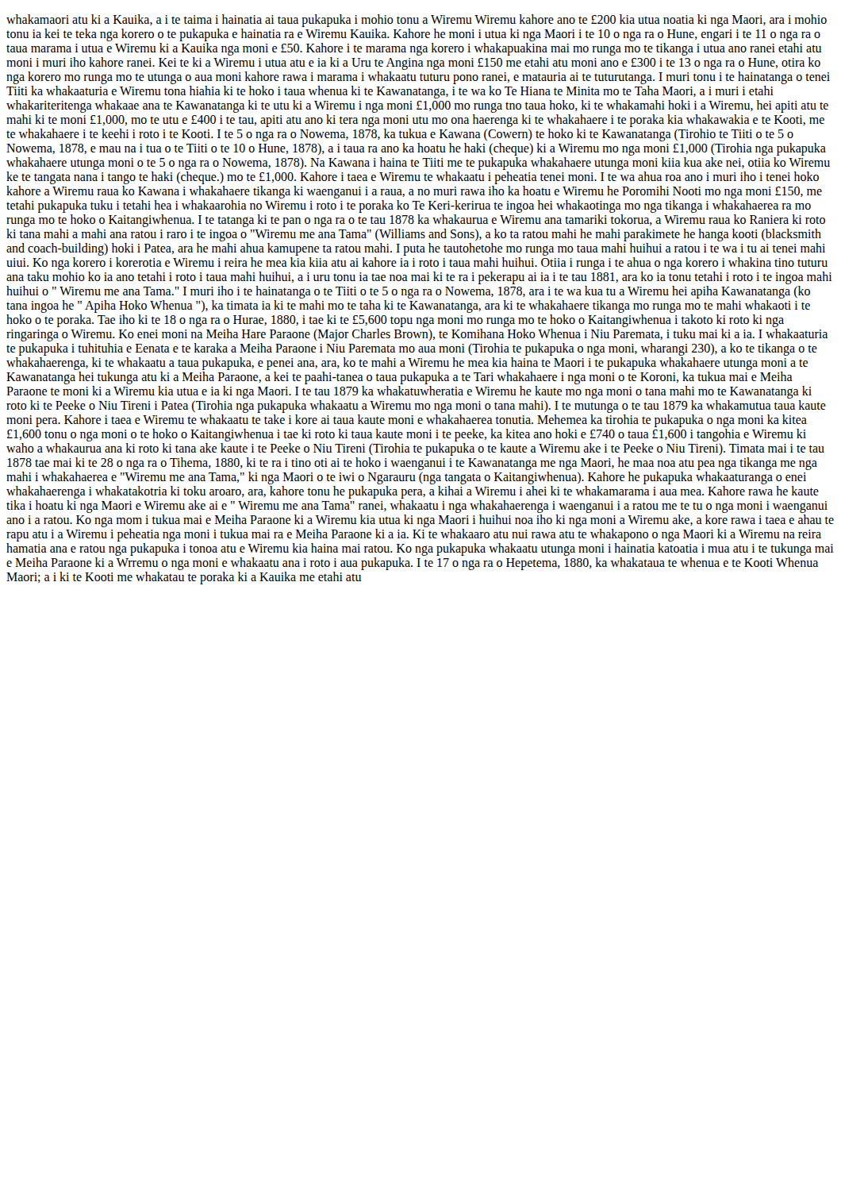whakamaori atu ki a Kauika, a i te taima i hainatia ai taua pukapuka i mohio tonu a Wiremu Wiremu kahore ano te £200 kia utua noatia ki nga Maori, ara i mohio tonu ia kei te teka nga korero o te pukapuka e hainatia ra e Wiremu Kauika. Kahore he moni i utua ki nga Maori i te 10 o nga ra o Hune, engari i te 11 o nga ra o taua marama i utua e Wiremu ki a Kauika nga moni e £50. Kahore i te marama nga korero i whakapuakina mai mo runga mo te tikanga i utua ano ranei etahi atu moni i muri iho kahore ranei. Kei te ki a Wiremu i utua atu e ia ki a Uru te Angina nga moni £150 me etahi atu moni ano e £300 i te 13 o nga ra o Hune, otira ko nga korero mo runga mo te utunga o aua moni kahore rawa i marama i whakaatu tuturu pono ranei, e matauria ai te tuturutanga. I muri tonu i te hainatanga o tenei Tiiti ka whakaaturia e Wiremu tona hiahia ki te hoko i taua whenua ki te Kawanatanga, i te wa ko Te Hiana te Minita mo te Taha Maori, a i muri i etahi whakariteritenga whakaae ana te Kawanatanga ki te utu ki a Wiremu i nga moni £1,000 mo runga tno taua hoko, ki te whakamahi hoki i a Wiremu, hei apiti atu te mahi ki te moni £1,000, mo te utu e £400 i te tau, apiti atu ano ki tera nga moni utu mo ona haerenga ki te whakahaere i te poraka kia whakawakia e te Kooti, me te whakahaere i te keehi i roto i te Kooti. I te 5 o nga ra o Nowema, 1878, ka tukua e Kawana (Cowern) te hoko ki te Kawanatanga (Tirohio te Tiiti o te 5 o Nowema, 1878, e mau na i tua o te Tiiti o te 10 o Hune, 1878), a i taua ra ano ka hoatu he haki (cheque) ki a Wiremu mo nga moni £1,000 (Tirohia nga pukapuka whakahaere utunga moni o te 5 o nga ra o Nowema, 1878). Na Kawana i haina te Tiiti me te pukapuka whakahaere utunga moni kiia kua ake nei, otiia ko Wiremu ke te tangata nana i tango te haki (cheque.) mo te £1,000. Kahore i taea e Wiremu te whakaatu i peheatia tenei moni. I te wa ahua roa ano i muri iho i tenei hoko kahore a Wiremu raua ko Kawana i whakahaere tikanga ki waenganui i a raua, a no muri rawa iho ka hoatu e Wiremu he Poromihi Nooti mo nga moni £150, me tetahi pukapuka tuku i tetahi hea i whakaarohia no Wiremu i roto i te poraka ko Te Keri-kerirua te ingoa hei whakaotinga mo nga tikanga i whakahaerea ra mo runga mo te hoko o Kaitangiwhenua. I te tatanga ki te pan o nga ra o te tau 1878 ka whakaurua e Wiremu ana tamariki tokorua, a Wiremu raua ko Raniera ki roto ki tana mahi a mahi ana ratou i raro i te ingoa o "Wiremu me ana Tama" (Williams and Sons), a ko ta ratou mahi he mahi parakimete he hanga kooti (blacksmith and coach-building) hoki i Patea, ara he mahi ahua kamupene ta ratou mahi. I puta he tautohetohe mo runga mo taua mahi huihui a ratou i te wa i tu ai tenei mahi uiui. Ko nga korero i korerotia e Wiremu i reira he mea kia kiia atu ai kahore ia i roto i taua mahi huihui. Otiia i runga i te ahua o nga korero i whakina tino tuturu ana taku mohio ko ia ano tetahi i roto i taua mahi huihui, a i uru tonu ia tae noa mai ki te ra i pekerapu ai ia i te tau 1881, ara ko ia tonu tetahi i roto i te ingoa mahi huihui o " Wiremu me ana Tama." I muri iho i te hainatanga o te Tiiti o te 5 o nga ra o Nowema, 1878, ara i te wa kua tu a Wiremu hei apiha Kawanatanga (ko tana ingoa he " Apiha Hoko Whenua "), ka timata ia ki te mahi mo te taha ki te Kawanatanga, ara ki te whakahaere tikanga mo runga mo te mahi whakaoti i te hoko o te poraka. Tae iho ki te 18 o nga ra o Hurae, 1880, i tae ki te £5,600 topu nga moni mo runga mo te hoko o Kaitangiwhenua i takoto ki roto ki nga ringaringa o Wiremu. Ko enei moni na Meiha Hare Paraone (Major Charles Brown), te Komihana Hoko Whenua i Niu Paremata, i tuku mai ki a ia. I whakaaturia te pukapuka i tuhituhia e Eenata e te karaka a Meiha Paraone i Niu Paremata mo aua moni (Tirohia te pukapuka o nga moni, wharangi 230), a ko te tikanga o te whakahaerenga, ki te whakaatu a taua pukapuka, e penei ana, ara, ko te mahi a Wiremu he mea kia haina te Maori i te pukapuka whakahaere utunga moni a te Kawanatanga hei tukunga atu ki a Meiha Paraone, a kei te paahi-tanea o taua pukapuka a te Tari whakahaere i nga moni o te Koroni, ka tukua mai e Meiha Paraone te moni ki a Wiremu kia utua e ia ki nga Maori. I te tau 1879 ka whakatuwheratia e Wiremu he kaute mo nga moni o tana mahi mo te Kawanatanga ki roto ki te Peeke o Niu Tireni i Patea (Tirohia nga pukapuka whakaatu a Wiremu mo nga moni o tana mahi). I te mutunga o te tau 1879 ka whakamutua taua kaute moni pera. Kahore i taea e Wiremu te whakaatu te take i kore ai taua kaute moni e whakahaerea tonutia. Mehemea ka tirohia te pukapuka o nga moni ka kitea £1,600 tonu o nga moni o te hoko o Kaitangiwhenua i tae ki roto ki taua kaute moni i te peeke, ka kitea ano hoki e £740 o taua £1,600 i tangohia e Wiremu ki waho a whakaurua ana ki roto ki tana ake kaute i te Peeke o Niu Tireni (Tirohia te pukapuka o te kaute a Wiremu ake i te Peeke o Niu Tireni). Timata mai i te tau 1878 tae mai ki te 28 o nga ra o Tihema, 1880, ki te ra i tino oti ai te hoko i waenganui i te Kawanatanga me nga Maori, he maa noa atu pea nga tikanga me nga mahi i whakahaerea e "Wiremu me ana Tama," ki nga Maori o te iwi o Ngarauru (nga tangata o Kaitangiwhenua). Kahore he pukapuka whakaaturanga o enei whakahaerenga i whakatakotria ki toku aroaro, ara, kahore tonu he pukapuka pera, a kihai a Wiremu i ahei ki te whakamarama i aua mea. Kahore rawa he kaute tika i hoatu ki nga Maori e Wiremu ake ai e " Wiremu me ana Tama" ranei, whakaatu i nga whakahaerenga i waenganui i a ratou me te tu o nga moni i waenganui ano i a ratou. Ko nga mom i tukua mai e Meiha Paraone ki a Wiremu kia utua ki nga Maori i huihui noa iho ki nga moni a Wiremu ake, a kore rawa i taea e ahau te rapu atu i a Wiremu i peheatia nga moni i tukua mai ra e Meiha Paraone ki a ia. Ki te whakaaro atu nui rawa atu te whakapono o nga Maori ki a Wiremu na reira hamatia ana e ratou nga pukapuka i tonoa atu e Wiremu kia haina mai ratou. Ko nga pukapuka whakaatu utunga moni i hainatia katoatia i mua atu i te tukunga mai e Meiha Paraone ki a Wrremu o nga moni e whakaatu ana i roto i aua pukapuka. I te 17 o nga ra o Hepetema, 1880, ka whakataua te whenua e te Kooti Whenua Maori; a i ki te Kooti me whakatau te poraka ki a Kauika me etahi atu